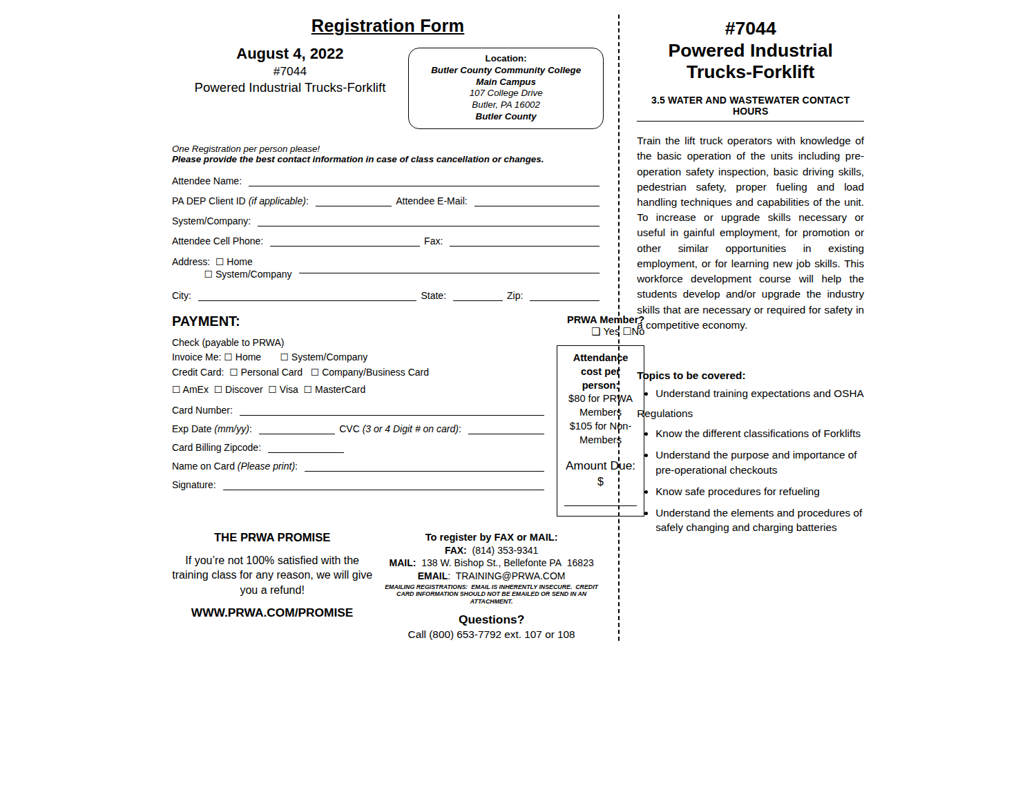Registration Form
August 4, 2022
#7044
Powered Industrial Trucks-Forklift
Location:
Butler County Community College
Main Campus
107 College Drive
Butler, PA 16002
Butler County
One Registration per person please!
Please provide the best contact information in case of class cancellation or changes.
Attendee Name:
PA DEP Client ID (if applicable): Attendee E-Mail:
System/Company:
Attendee Cell Phone: Fax:
Address: ☐ Home ☐ System/Company
City: State: Zip:
PAYMENT:
Check (payable to PRWA)
Invoice Me: ☐ Home ☐ System/Company
Credit Card: ☐ Personal Card ☐ Company/Business Card
☐ AmEx ☐ Discover ☐ Visa ☐ MasterCard
Card Number:
Exp Date (mm/yy): CVC (3 or 4 Digit # on card):
Card Billing Zipcode:
Name on Card (Please print):
Signature:
PRWA Member? ❑ Yes ☐No
Attendance cost per person:
$80 for PRWA Members
$105 for Non-Members
Amount Due:
$
THE PRWA PROMISE
If you’re not 100% satisfied with the training class for any reason, we will give you a refund!
WWW.PRWA.COM/PROMISE
To register by FAX or MAIL:
FAX: (814) 353-9341
MAIL: 138 W. Bishop St., Bellefonte PA 16823
EMAIL: TRAINING@PRWA.COM
EMAILING REGISTRATIONS: EMAIL IS INHERENTLY INSECURE. CREDIT CARD INFORMATION SHOULD NOT BE EMAILED OR SEND IN AN ATTACHMENT.
Questions?
Call (800) 653-7792 ext. 107 or 108
#7044
Powered Industrial Trucks-Forklift
3.5 WATER AND WASTEWATER CONTACT HOURS
Train the lift truck operators with knowledge of the basic operation of the units including pre-operation safety inspection, basic driving skills, pedestrian safety, proper fueling and load handling techniques and capabilities of the unit. To increase or upgrade skills necessary or useful in gainful employment, for promotion or other similar opportunities in existing employment, or for learning new job skills. This workforce development course will help the students develop and/or upgrade the industry skills that are necessary or required for safety in a competitive economy.
Topics to be covered:
Understand training expectations and OSHA
Regulations
Know the different classifications of Forklifts
Understand the purpose and importance of pre-operational checkouts
Know safe procedures for refueling
Understand the elements and procedures of safely changing and charging batteries